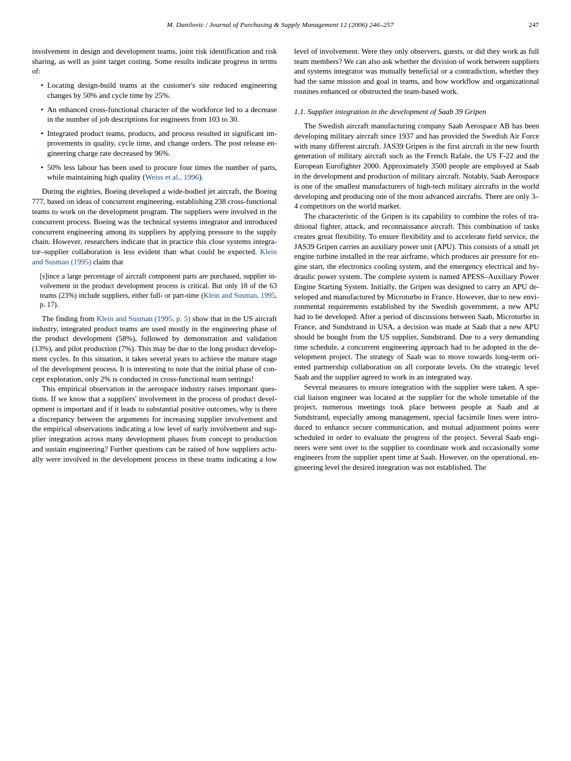M. Danilovic / Journal of Purchasing & Supply Management 12 (2006) 246–257 247
involvement in design and development teams, joint risk identification and risk sharing, as well as joint target costing. Some results indicate progress in terms of:
Locating design-build teams at the customer's site reduced engineering changes by 50% and cycle time by 25%.
An enhanced cross-functional character of the workforce led to a decrease in the number of job descriptions for engineers from 103 to 30.
Integrated product teams, products, and process resulted in significant improvements in quality, cycle time, and change orders. The post release engineering charge rate decreased by 96%.
50% less labour has been used to procure four times the number of parts, while maintaining high quality (Weiss et al., 1996).
During the eighties, Boeing developed a wide-bodied jet aircraft, the Boeing 777, based on ideas of concurrent engineering, establishing 238 cross-functional teams to work on the development program. The suppliers were involved in the concurrent process. Boeing was the technical systems integrator and introduced concurrent engineering among its suppliers by applying pressure to the supply chain. However, researchers indicate that in practice this close systems integrator–supplier collaboration is less evident than what could be expected. Klein and Susman (1995) claim that
[s]ince a large percentage of aircraft component parts are purchased, supplier involvement in the product development process is critical. But only 18 of the 63 teams (23%) include suppliers, either full- or part-time (Klein and Susman, 1995, p. 17).
The finding from Klein and Susman (1995, p. 5) show that in the US aircraft industry, integrated product teams are used mostly in the engineering phase of the product development (58%), followed by demonstration and validation (13%), and pilot production (7%). This may be due to the long product development cycles. In this situation, it takes several years to achieve the mature stage of the development process. It is interesting to note that the initial phase of concept exploration, only 2% is conducted in cross-functional team settings!
This empirical observation in the aerospace industry raises important questions. If we know that a suppliers' involvement in the process of product development is important and if it leads to substantial positive outcomes, why is there a discrepancy between the arguments for increasing supplier involvement and the empirical observations indicating a low level of early involvement and supplier integration across many development phases from concept to production and sustain engineering? Further questions can be raised of how suppliers actually were involved in the development process in these teams indicating a low level of involvement. Were they only observers, guests, or did they work as full team members? We can also ask whether the division of work between suppliers and systems integrator was mutually beneficial or a contradiction, whether they had the same mission and goal in teams, and how workflow and organizational routines enhanced or obstructed the team-based work.
1.1. Supplier integration in the development of Saab 39 Gripen
The Swedish aircraft manufacturing company Saab Aerospace AB has been developing military aircraft since 1937 and has provided the Swedish Air Force with many different aircraft. JAS39 Gripen is the first aircraft in the new fourth generation of military aircraft such as the French Rafale, the US F-22 and the European Eurofighter 2000. Approximately 3500 people are employed at Saab in the development and production of military aircraft. Notably, Saab Aerospace is one of the smallest manufacturers of high-tech military aircrafts in the world developing and producing one of the most advanced aircrafts. There are only 3–4 competitors on the world market.
The characteristic of the Gripen is its capability to combine the roles of traditional fighter, attack, and reconnaissance aircraft. This combination of tasks creates great flexibility. To ensure flexibility and to accelerate field service, the JAS39 Gripen carries an auxiliary power unit (APU). This consists of a small jet engine turbine installed in the rear airframe, which produces air pressure for engine start, the electronics cooling system, and the emergency electrical and hydraulic power system. The complete system is named APESS–Auxiliary Power Engine Starting System. Initially, the Gripen was designed to carry an APU developed and manufactured by Microturbo in France. However, due to new environmental requirements established by the Swedish government, a new APU had to be developed. After a period of discussions between Saab, Microturbo in France, and Sundstrand in USA, a decision was made at Saab that a new APU should be bought from the US supplier, Sundstrand. Due to a very demanding time schedule, a concurrent engineering approach had to be adopted in the development project. The strategy of Saab was to move towards long-term oriented partnership collaboration on all corporate levels. On the strategic level Saab and the supplier agreed to work in an integrated way.
Several measures to ensure integration with the supplier were taken. A special liaison engineer was located at the supplier for the whole timetable of the project, numerous meetings took place between people at Saab and at Sundstrand, especially among management, special facsimile lines were introduced to enhance secure communication, and mutual adjustment points were scheduled in order to evaluate the progress of the project. Several Saab engineers were sent over to the supplier to coordinate work and occasionally some engineers from the supplier spent time at Saab. However, on the operational, engineering level the desired integration was not established. The